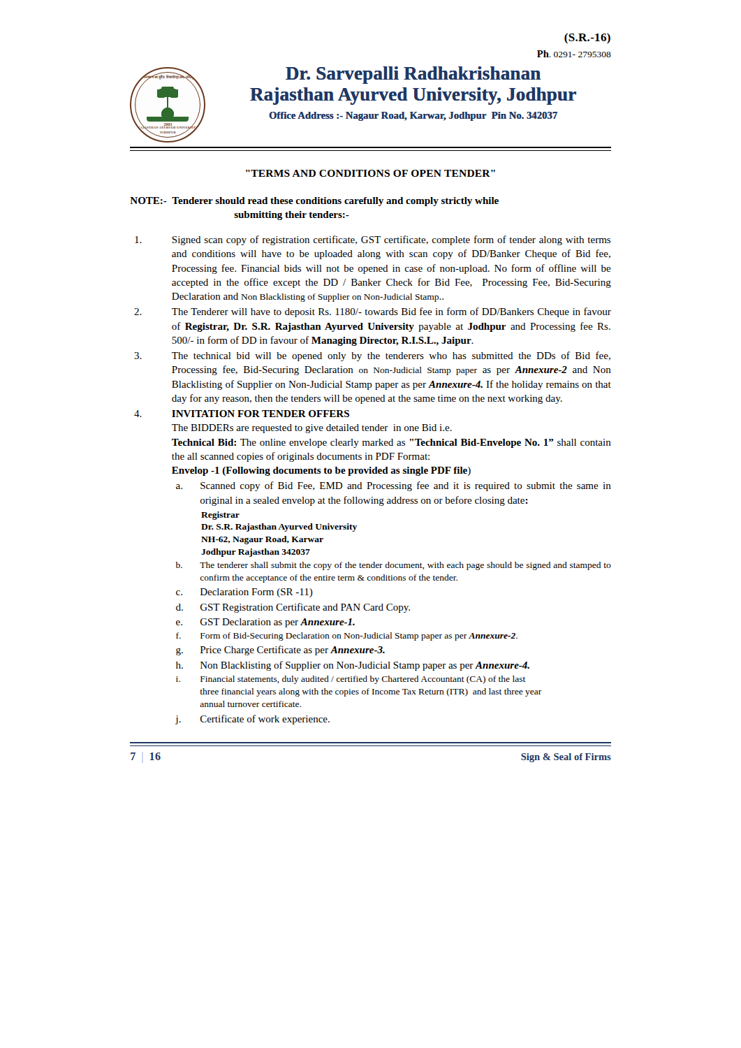(S.R.-16)
Ph. 0291- 2795308
राजस्थान आयुर्वेद विश्वविद्यालय, जोधपुर
2003
RAJASTHAN AYURVED UNIVERSITY JODHPUR
Dr. Sarvepalli Radhakrishanan Rajasthan Ayurved University, Jodhpur
Office Address :- Nagaur Road, Karwar, Jodhpur Pin No. 342037
"TERMS AND CONDITIONS OF OPEN TENDER"
NOTE:- Tenderer should read these conditions carefully and comply strictly while
submitting their tenders:-
Signed scan copy of registration certificate, GST certificate, complete form of tender along with terms and conditions will have to be uploaded along with scan copy of DD/Banker Cheque of Bid fee, Processing fee. Financial bids will not be opened in case of non-upload. No form of offline will be accepted in the office except the DD / Banker Check for Bid Fee, Processing Fee, Bid-Securing Declaration and Non Blacklisting of Supplier on Non-Judicial Stamp..
The Tenderer will have to deposit Rs. 1180/- towards Bid fee in form of DD/Bankers Cheque in favour of Registrar, Dr. S.R. Rajasthan Ayurved University payable at Jodhpur and Processing fee Rs. 500/- in form of DD in favour of Managing Director, R.I.S.L., Jaipur.
The technical bid will be opened only by the tenderers who has submitted the DDs of Bid fee, Processing fee, Bid-Securing Declaration on Non-Judicial Stamp paper as per Annexure-2 and Non Blacklisting of Supplier on Non-Judicial Stamp paper as per Annexure-4. If the holiday remains on that day for any reason, then the tenders will be opened at the same time on the next working day.
INVITATION FOR TENDER OFFERS
The BIDDERs are requested to give detailed tender in one Bid i.e.
Technical Bid: The online envelope clearly marked as "Technical Bid-Envelope No. 1” shall contain the all scanned copies of originals documents in PDF Format:
Envelop -1 (Following documents to be provided as single PDF file)
Scanned copy of Bid Fee, EMD and Processing fee and it is required to submit the same in original in a sealed envelop at the following address on or before closing date:
Registrar
Dr. S.R. Rajasthan Ayurved University
NH-62, Nagaur Road, Karwar
Jodhpur Rajasthan 342037
The tenderer shall submit the copy of the tender document, with each page should be signed and stamped to confirm the acceptance of the entire term & conditions of the tender.
Declaration Form (SR -11)
GST Registration Certificate and PAN Card Copy.
GST Declaration as per Annexure-1.
Form of Bid-Securing Declaration on Non-Judicial Stamp paper as per Annexure-2.
Price Charge Certificate as per Annexure-3.
Non Blacklisting of Supplier on Non-Judicial Stamp paper as per Annexure-4.
Financial statements, duly audited / certified by Chartered Accountant (CA) of the last
three financial years along with the copies of Income Tax Return (ITR) and last three year
annual turnover certificate.
Certificate of work experience.
7 | 16
Sign & Seal of Firms